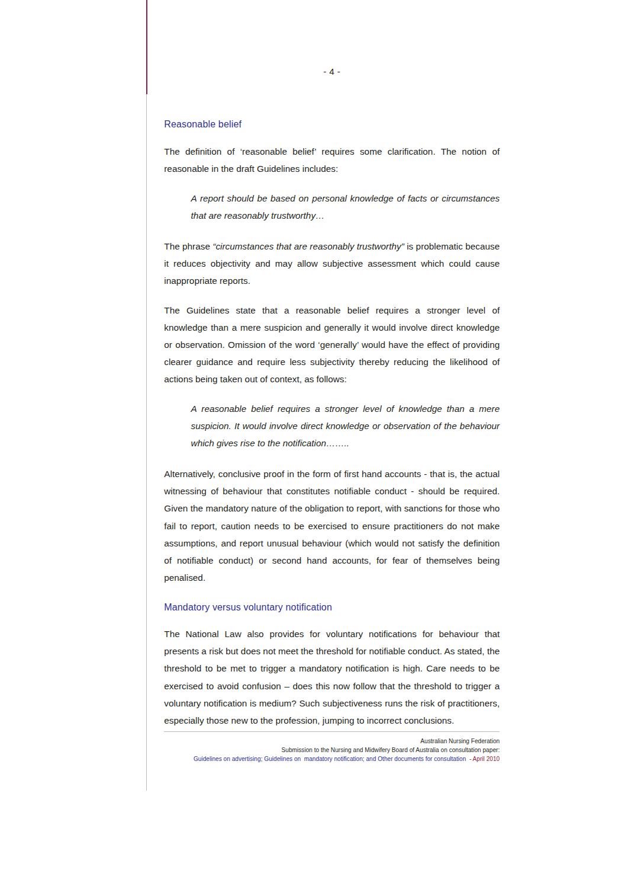- 4 -
Reasonable belief
The definition of ‘reasonable belief’ requires some clarification. The notion of reasonable in the draft Guidelines includes:
A report should be based on personal knowledge of facts or circumstances that are reasonably trustworthy…
The phrase “circumstances that are reasonably trustworthy” is problematic because it reduces objectivity and may allow subjective assessment which could cause inappropriate reports.
The Guidelines state that a reasonable belief requires a stronger level of knowledge than a mere suspicion and generally it would involve direct knowledge or observation. Omission of the word ‘generally’ would have the effect of providing clearer guidance and require less subjectivity thereby reducing the likelihood of actions being taken out of context, as follows:
A reasonable belief requires a stronger level of knowledge than a mere suspicion. It would involve direct knowledge or observation of the behaviour which gives rise to the notification……..
Alternatively, conclusive proof in the form of first hand accounts - that is, the actual witnessing of behaviour that constitutes notifiable conduct - should be required. Given the mandatory nature of the obligation to report, with sanctions for those who fail to report, caution needs to be exercised to ensure practitioners do not make assumptions, and report unusual behaviour (which would not satisfy the definition of notifiable conduct) or second hand accounts, for fear of themselves being penalised.
Mandatory versus voluntary notification
The National Law also provides for voluntary notifications for behaviour that presents a risk but does not meet the threshold for notifiable conduct. As stated, the threshold to be met to trigger a mandatory notification is high. Care needs to be exercised to avoid confusion – does this now follow that the threshold to trigger a voluntary notification is medium? Such subjectiveness runs the risk of practitioners, especially those new to the profession, jumping to incorrect conclusions.
Australian Nursing Federation
Submission to the Nursing and Midwifery Board of Australia on consultation paper:
Guidelines on advertising; Guidelines on mandatory notification; and Other documents for consultation - April 2010